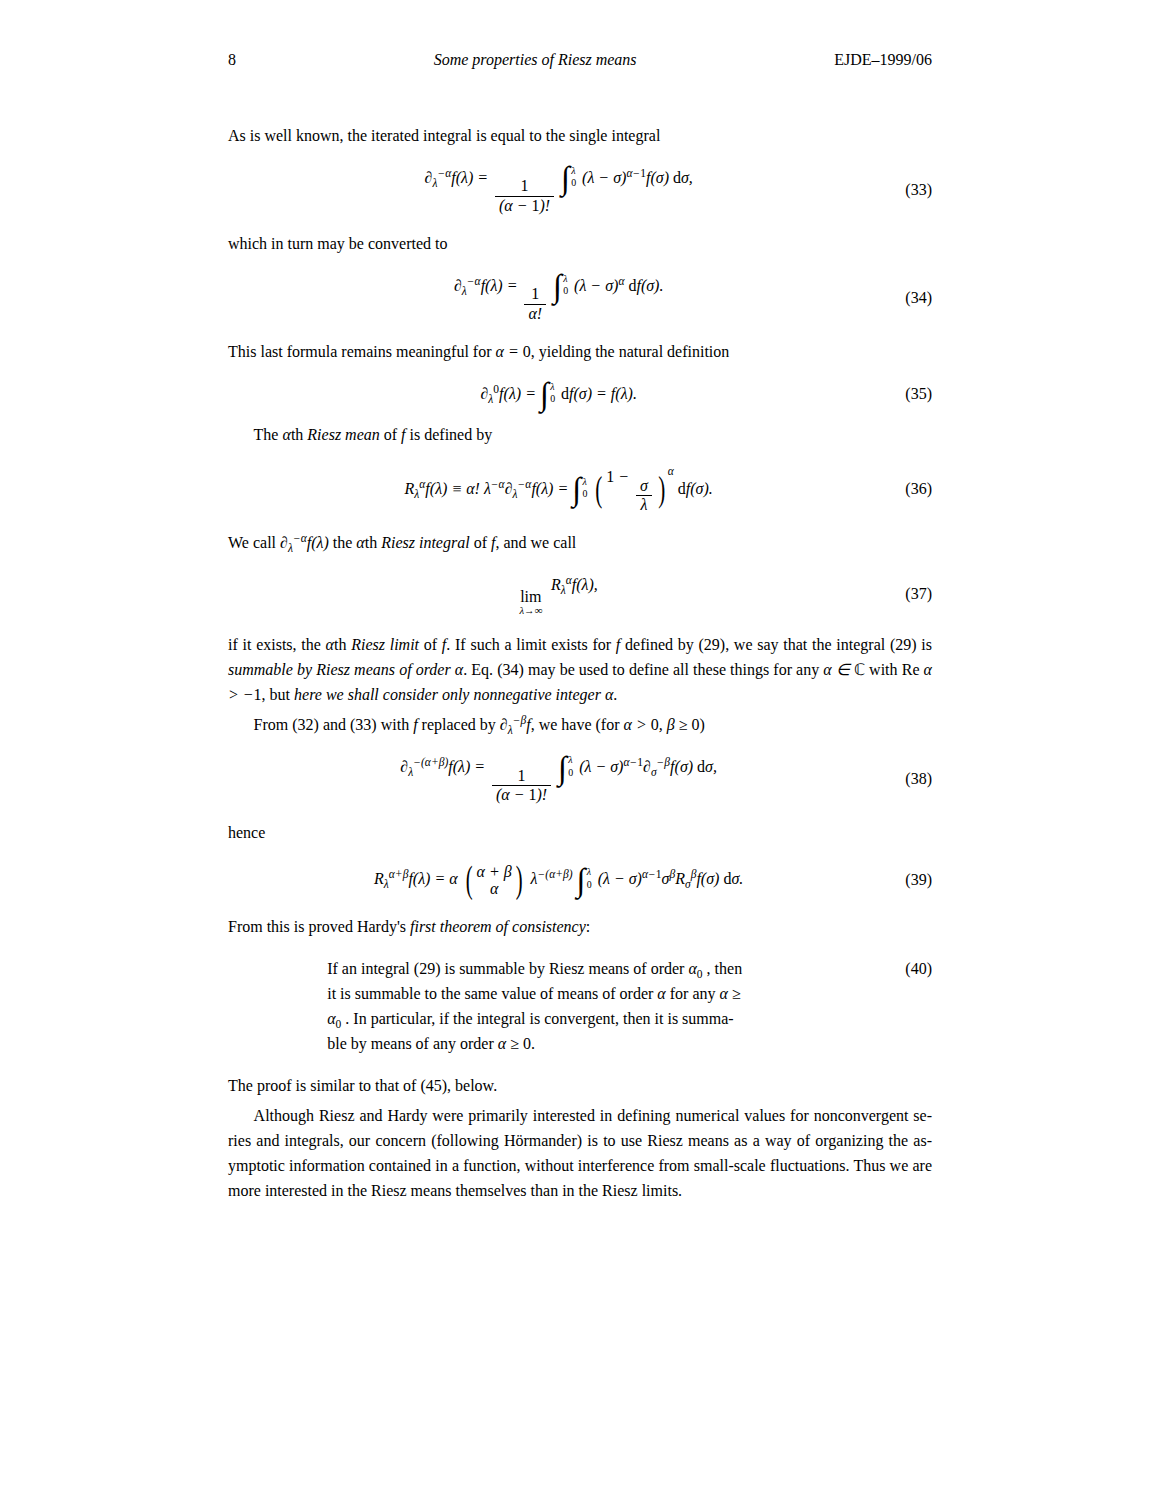8 Some properties of Riesz means EJDE–1999/06
As is well known, the iterated integral is equal to the single integral
∂λ−αf(λ) = 1(α − 1)! ∫λ 0 (λ − σ)α−1f(σ) dσ,
(33)
which in turn may be converted to
∂λ−αf(λ) = 1 α! ∫λ 0 (λ − σ)α df(σ).
(34)
This last formula remains meaningful for α = 0, yielding the natural definition
∂λ0f(λ) = ∫λ 0 df(σ) = f(λ).
(35)
The αth Riesz mean of f is defined by
Rλαf(λ) ≡ α! λ−α∂λ−αf(λ) = ∫λ 0 (1 − σλ) α df(σ).
(36)
We call ∂λ−αf(λ) the αth Riesz integral of f, and we call
lim λ→∞ Rλαf(λ),
(37)
if it exists, the αth Riesz limit of f. If such a limit exists for f defined by (29), we say that the integral (29) is summable by Riesz means of order α. Eq. (34) may be used to define all these things for any α ∈ ℂ with Re α > −1, but here we shall consider only nonnegative integer α.
From (32) and (33) with f replaced by ∂λ−βf, we have (for α > 0, β ≥ 0)
∂λ−(α+β)f(λ) = 1(α − 1)! ∫λ 0 (λ − σ)α−1∂σ−βf(σ) dσ,
(38)
hence
Rλα+βf(λ) = α (α + β α) λ−(α+β) ∫λ 0 (λ − σ)α−1σβRσβf(σ) dσ.
(39)
From this is proved Hardy's first theorem of consistency:
If an integral (29) is summable by Riesz means of order α0 , then it is summable to the same value of means of order α for any α ≥ α0 . In particular, if the integral is convergent, then it is summable by means of any order α ≥ 0.
(40)
The proof is similar to that of (45), below.
Although Riesz and Hardy were primarily interested in defining numerical values for nonconvergent series and integrals, our concern (following Hörmander) is to use Riesz means as a way of organizing the asymptotic information contained in a function, without interference from small-scale fluctuations. Thus we are more interested in the Riesz means themselves than in the Riesz limits.